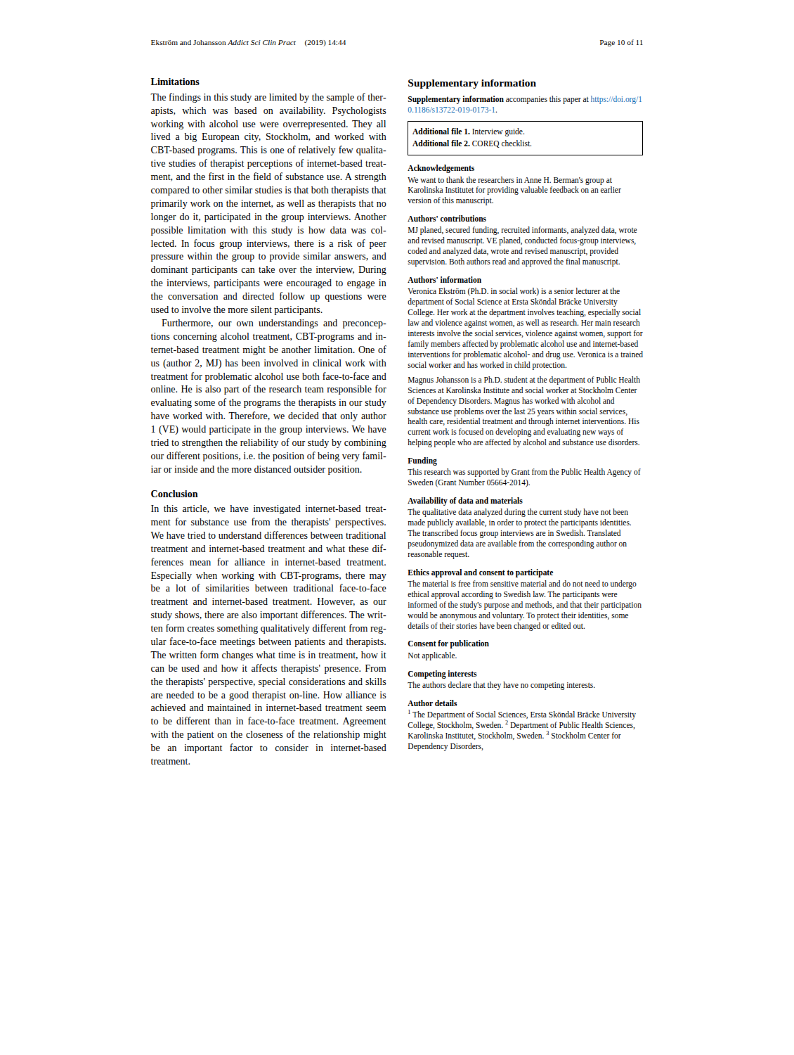Ekström and Johansson Addict Sci Clin Pract(2019) 14:44
Page 10 of 11
Limitations
The findings in this study are limited by the sample of therapists, which was based on availability. Psychologists working with alcohol use were overrepresented. They all lived a big European city, Stockholm, and worked with CBT-based programs. This is one of relatively few qualitative studies of therapist perceptions of internet-based treatment, and the first in the field of substance use. A strength compared to other similar studies is that both therapists that primarily work on the internet, as well as therapists that no longer do it, participated in the group interviews. Another possible limitation with this study is how data was collected. In focus group interviews, there is a risk of peer pressure within the group to provide similar answers, and dominant participants can take over the interview, During the interviews, participants were encouraged to engage in the conversation and directed follow up questions were used to involve the more silent participants.
Furthermore, our own understandings and preconceptions concerning alcohol treatment, CBT-programs and internet-based treatment might be another limitation. One of us (author 2, MJ) has been involved in clinical work with treatment for problematic alcohol use both face-to-face and online. He is also part of the research team responsible for evaluating some of the programs the therapists in our study have worked with. Therefore, we decided that only author 1 (VE) would participate in the group interviews. We have tried to strengthen the reliability of our study by combining our different positions, i.e. the position of being very familiar or inside and the more distanced outsider position.
Conclusion
In this article, we have investigated internet-based treatment for substance use from the therapists' perspectives. We have tried to understand differences between traditional treatment and internet-based treatment and what these differences mean for alliance in internet-based treatment. Especially when working with CBT-programs, there may be a lot of similarities between traditional face-to-face treatment and internet-based treatment. However, as our study shows, there are also important differences. The written form creates something qualitatively different from regular face-to-face meetings between patients and therapists. The written form changes what time is in treatment, how it can be used and how it affects therapists' presence. From the therapists' perspective, special considerations and skills are needed to be a good therapist on-line. How alliance is achieved and maintained in internet-based treatment seem to be different than in face-to-face treatment. Agreement with the patient on the closeness of the relationship might be an important factor to consider in internet-based treatment.
Supplementary information
Supplementary information accompanies this paper at https://doi.org/10.1186/s13722-019-0173-1.
Additional file 1. Interview guide.
Additional file 2. COREQ checklist.
Acknowledgements
We want to thank the researchers in Anne H. Berman's group at Karolinska Institutet for providing valuable feedback on an earlier version of this manuscript.
Authors' contributions
MJ planed, secured funding, recruited informants, analyzed data, wrote and revised manuscript. VE planed, conducted focus-group interviews, coded and analyzed data, wrote and revised manuscript, provided supervision. Both authors read and approved the final manuscript.
Authors' information
Veronica Ekström (Ph.D. in social work) is a senior lecturer at the department of Social Science at Ersta Sköndal Bräcke University College. Her work at the department involves teaching, especially social law and violence against women, as well as research. Her main research interests involve the social services, violence against women, support for family members affected by problematic alcohol use and internet-based interventions for problematic alcohol- and drug use. Veronica is a trained social worker and has worked in child protection.
Magnus Johansson is a Ph.D. student at the department of Public Health Sciences at Karolinska Institute and social worker at Stockholm Center of Dependency Disorders. Magnus has worked with alcohol and substance use problems over the last 25 years within social services, health care, residential treatment and through internet interventions. His current work is focused on developing and evaluating new ways of helping people who are affected by alcohol and substance use disorders.
Funding
This research was supported by Grant from the Public Health Agency of Sweden (Grant Number 05664-2014).
Availability of data and materials
The qualitative data analyzed during the current study have not been made publicly available, in order to protect the participants identities. The transcribed focus group interviews are in Swedish. Translated pseudonymized data are available from the corresponding author on reasonable request.
Ethics approval and consent to participate
The material is free from sensitive material and do not need to undergo ethical approval according to Swedish law. The participants were informed of the study's purpose and methods, and that their participation would be anonymous and voluntary. To protect their identities, some details of their stories have been changed or edited out.
Consent for publication
Not applicable.
Competing interests
The authors declare that they have no competing interests.
Author details
1 The Department of Social Sciences, Ersta Sköndal Bräcke University College, Stockholm, Sweden. 2 Department of Public Health Sciences, Karolinska Institutet, Stockholm, Sweden. 3 Stockholm Center for Dependency Disorders,